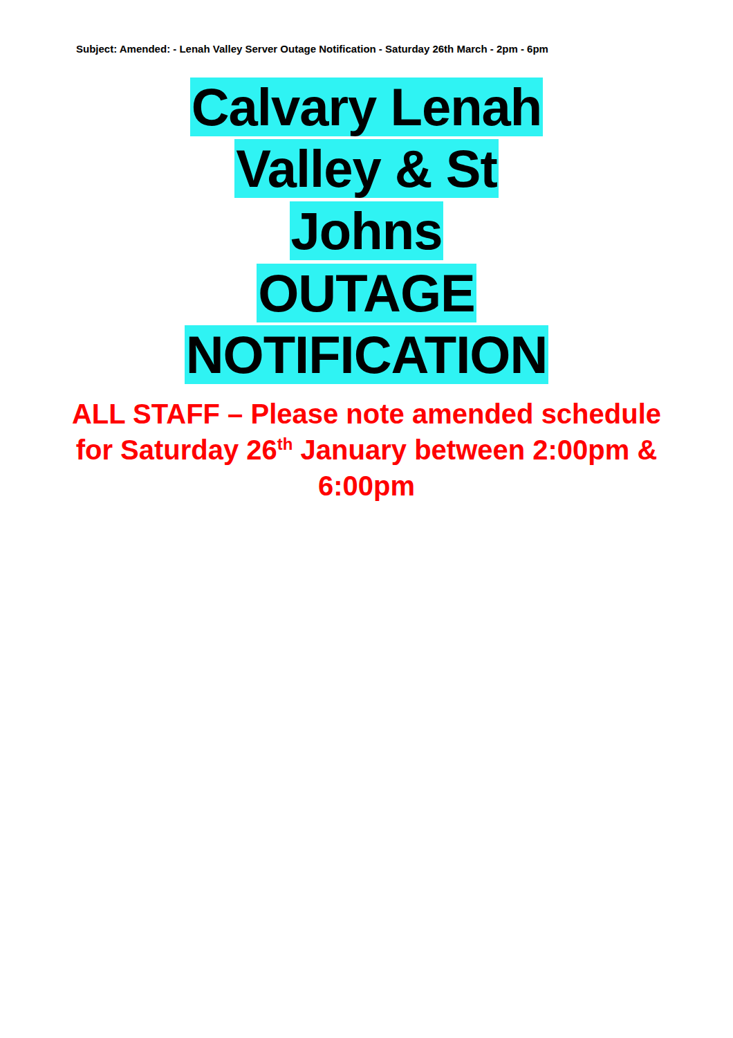Subject: Amended: - Lenah Valley Server Outage Notification - Saturday 26th March - 2pm - 6pm
Calvary Lenah
Valley & St
Johns
OUTAGE
NOTIFICATION
ALL STAFF – Please note amended schedule for Saturday 26th January between 2:00pm & 6:00pm